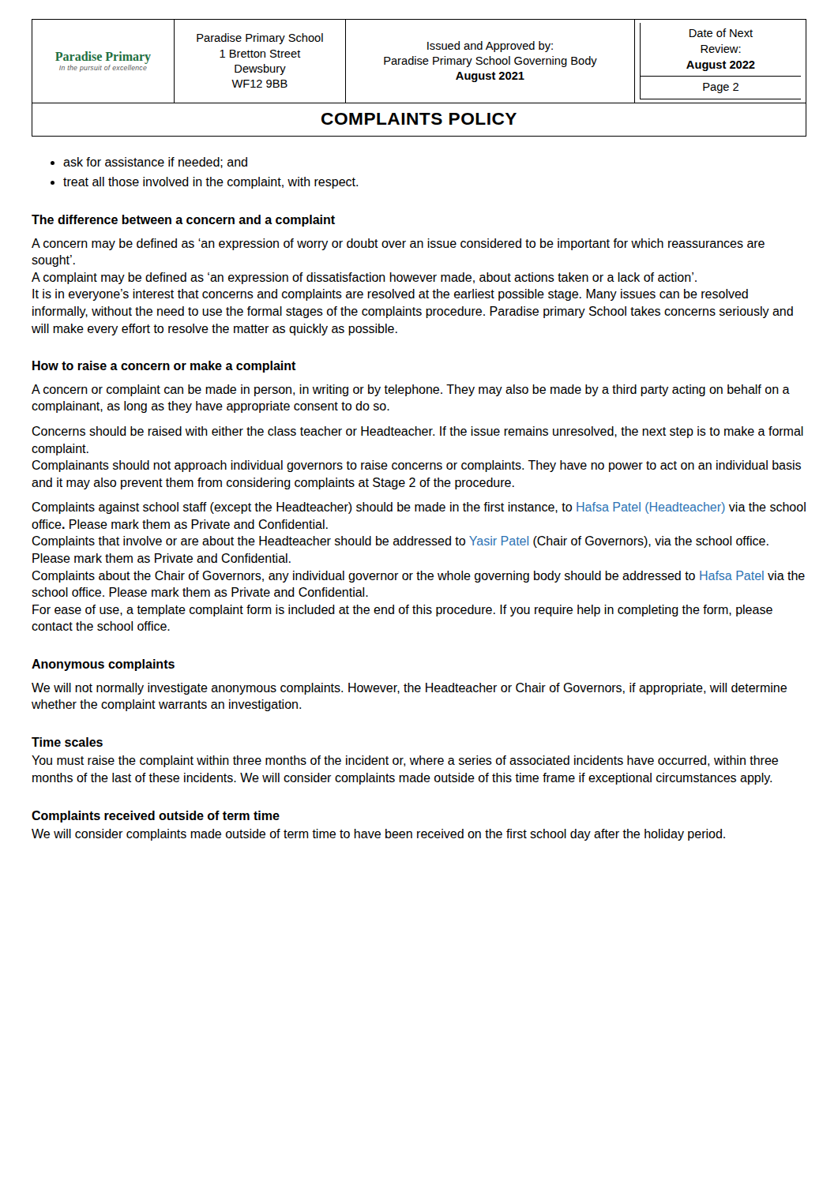| Paradise Primary In the pursuit of excellence | Paradise Primary School 1 Bretton Street Dewsbury WF12 9BB | Issued and Approved by: Paradise Primary School Governing Body August 2021 | / Date of Next Review: August 2022 / / Page 2 / |
COMPLAINTS POLICY
ask for assistance if needed; and
treat all those involved in the complaint, with respect.
The difference between a concern and a complaint
A concern may be defined as ‘an expression of worry or doubt over an issue considered to be important for which reassurances are sought’.
A complaint may be defined as ‘an expression of dissatisfaction however made, about actions taken or a lack of action’.
It is in everyone’s interest that concerns and complaints are resolved at the earliest possible stage. Many issues can be resolved informally, without the need to use the formal stages of the complaints procedure. Paradise primary School takes concerns seriously and will make every effort to resolve the matter as quickly as possible.
How to raise a concern or make a complaint
A concern or complaint can be made in person, in writing or by telephone. They may also be made by a third party acting on behalf on a complainant, as long as they have appropriate consent to do so.
Concerns should be raised with either the class teacher or Headteacher. If the issue remains unresolved, the next step is to make a formal complaint.
Complainants should not approach individual governors to raise concerns or complaints. They have no power to act on an individual basis and it may also prevent them from considering complaints at Stage 2 of the procedure.
Complaints against school staff (except the Headteacher) should be made in the first instance, to Hafsa Patel (Headteacher) via the school office. Please mark them as Private and Confidential.
Complaints that involve or are about the Headteacher should be addressed to Yasir Patel (Chair of Governors), via the school office. Please mark them as Private and Confidential.
Complaints about the Chair of Governors, any individual governor or the whole governing body should be addressed to Hafsa Patel via the school office. Please mark them as Private and Confidential.
For ease of use, a template complaint form is included at the end of this procedure. If you require help in completing the form, please contact the school office.
Anonymous complaints
We will not normally investigate anonymous complaints. However, the Headteacher or Chair of Governors, if appropriate, will determine whether the complaint warrants an investigation.
Time scales
You must raise the complaint within three months of the incident or, where a series of associated incidents have occurred, within three months of the last of these incidents. We will consider complaints made outside of this time frame if exceptional circumstances apply.
Complaints received outside of term time
We will consider complaints made outside of term time to have been received on the first school day after the holiday period.